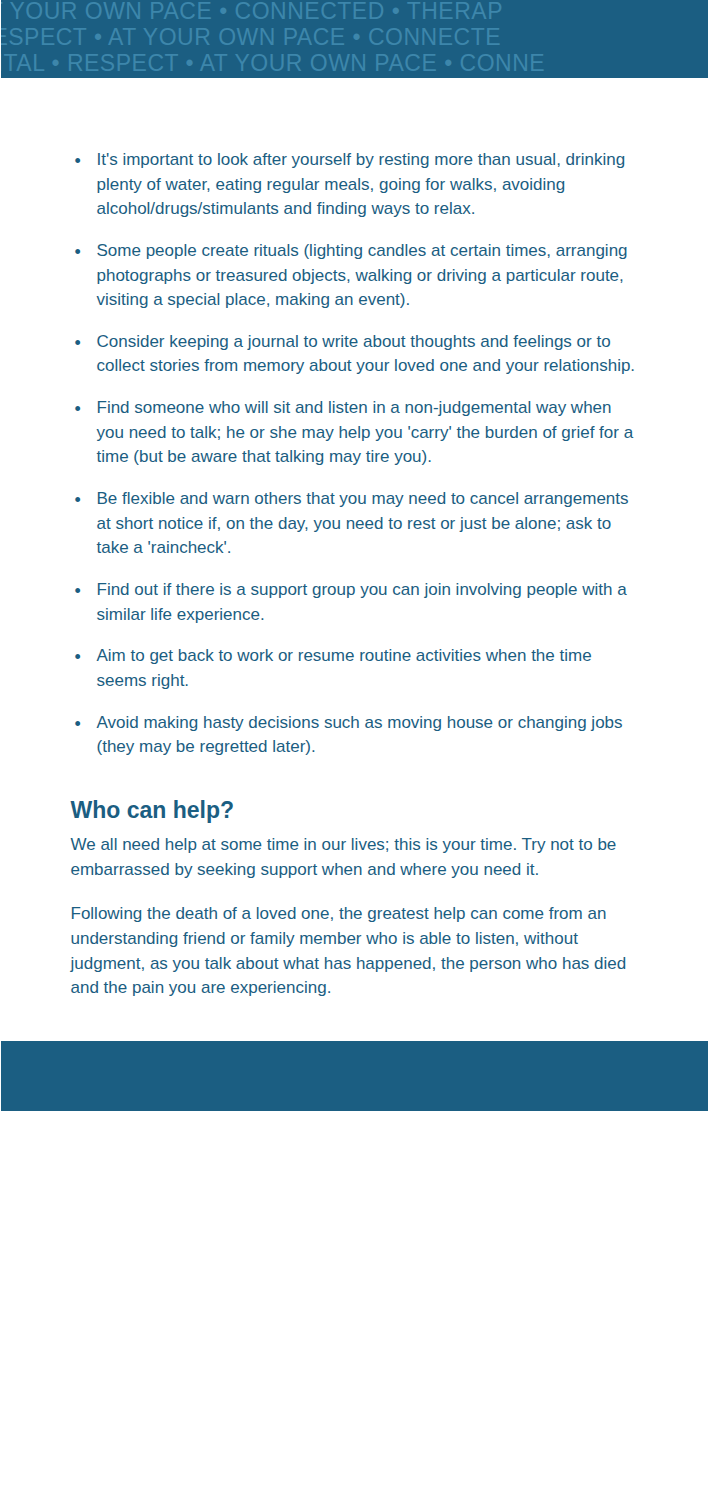• AT YOUR OWN PACE • CONNECTED • THERAP
L • RESPECT • AT YOUR OWN PACE • CONNECTE
ENTAL • RESPECT • AT YOUR OWN PACE • CONNE
It's important to look after yourself by resting more than usual, drinking plenty of water, eating regular meals, going for walks, avoiding alcohol/drugs/stimulants and finding ways to relax.
Some people create rituals (lighting candles at certain times, arranging photographs or treasured objects, walking or driving a particular route, visiting a special place, making an event).
Consider keeping a journal to write about thoughts and feelings or to collect stories from memory about your loved one and your relationship.
Find someone who will sit and listen in a non-judgemental way when you need to talk; he or she may help you 'carry' the burden of grief for a time (but be aware that talking may tire you).
Be flexible and warn others that you may need to cancel arrangements at short notice if, on the day, you need to rest or just be alone; ask to take a 'raincheck'.
Find out if there is a support group you can join involving people with a similar life experience.
Aim to get back to work or resume routine activities when the time seems right.
Avoid making hasty decisions such as moving house or changing jobs (they may be regretted later).
Who can help?
We all need help at some time in our lives; this is your time. Try not to be embarrassed by seeking support when and where you need it.
Following the death of a loved one, the greatest help can come from an understanding friend or family member who is able to listen, without judgment, as you talk about what has happened, the person who has died and the pain you are experiencing.